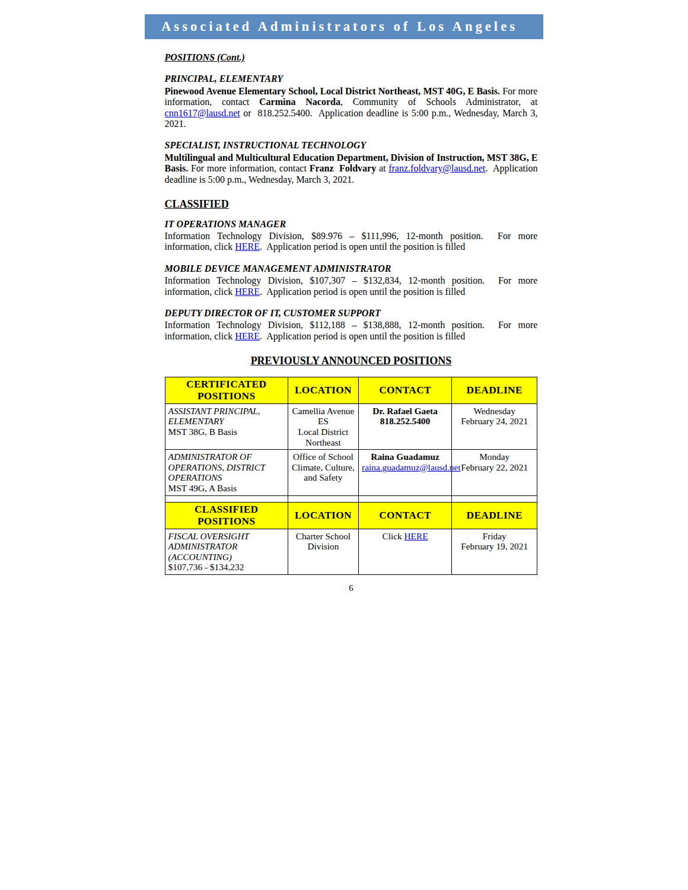Associated Administrators of Los Angeles
POSITIONS (Cont.)
PRINCIPAL, ELEMENTARY
Pinewood Avenue Elementary School, Local District Northeast, MST 40G, E Basis. For more information, contact Carmina Nacorda, Community of Schools Administrator, at cnn1617@lausd.net or 818.252.5400. Application deadline is 5:00 p.m., Wednesday, March 3, 2021.
SPECIALIST, INSTRUCTIONAL TECHNOLOGY
Multilingual and Multicultural Education Department, Division of Instruction, MST 38G, E Basis. For more information, contact Franz Foldvary at franz.foldvary@lausd.net. Application deadline is 5:00 p.m., Wednesday, March 3, 2021.
CLASSIFIED
IT OPERATIONS MANAGER
Information Technology Division, $89.976 – $111,996, 12-month position. For more information, click HERE. Application period is open until the position is filled
MOBILE DEVICE MANAGEMENT ADMINISTRATOR
Information Technology Division, $107,307 – $132,834, 12-month position. For more information, click HERE. Application period is open until the position is filled
DEPUTY DIRECTOR OF IT, CUSTOMER SUPPORT
Information Technology Division, $112,188 – $138,888, 12-month position. For more information, click HERE. Application period is open until the position is filled
PREVIOUSLY ANNOUNCED POSITIONS
| CERTIFICATED POSITIONS | LOCATION | CONTACT | DEADLINE |
| --- | --- | --- | --- |
| ASSISTANT PRINCIPAL, ELEMENTARY MST 38G, B Basis | Camellia Avenue ES Local District Northeast | Dr. Rafael Gaeta 818.252.5400 | Wednesday February 24, 2021 |
| ADMINISTRATOR OF OPERATIONS, DISTRICT OPERATIONS MST 49G, A Basis | Office of School Climate, Culture, and Safety | Raina Guadamuz raina.guadamuz@lausd.net | Monday February 22, 2021 |
| CLASSIFIED POSITIONS | LOCATION | CONTACT | DEADLINE |
| FISCAL OVERSIGHT ADMINISTRATOR (ACCOUNTING) $107,736 - $134,232 | Charter School Division | Click HERE | Friday February 19, 2021 |
6